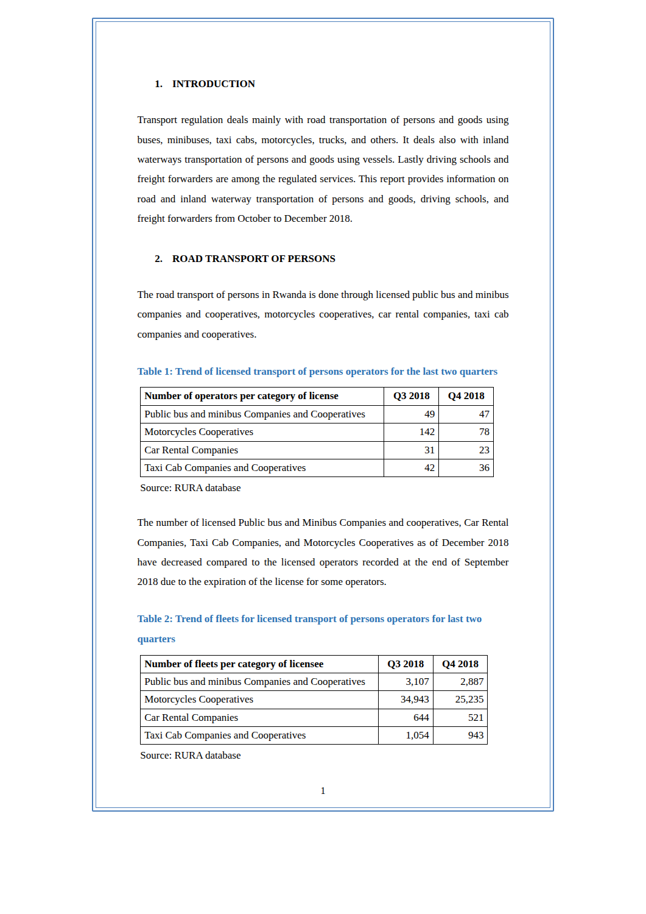1. INTRODUCTION
Transport regulation deals mainly with road transportation of persons and goods using buses, minibuses, taxi cabs, motorcycles, trucks, and others. It deals also with inland waterways transportation of persons and goods using vessels. Lastly driving schools and freight forwarders are among the regulated services. This report provides information on road and inland waterway transportation of persons and goods, driving schools, and freight forwarders from October to December 2018.
2. ROAD TRANSPORT OF PERSONS
The road transport of persons in Rwanda is done through licensed public bus and minibus companies and cooperatives, motorcycles cooperatives, car rental companies, taxi cab companies and cooperatives.
Table 1: Trend of licensed transport of persons operators for the last two quarters
| Number of operators per category of license | Q3 2018 | Q4 2018 |
| --- | --- | --- |
| Public bus and minibus Companies and Cooperatives | 49 | 47 |
| Motorcycles Cooperatives | 142 | 78 |
| Car Rental Companies | 31 | 23 |
| Taxi Cab Companies and Cooperatives | 42 | 36 |
Source: RURA database
The number of licensed Public bus and Minibus Companies and cooperatives, Car Rental Companies, Taxi Cab Companies, and Motorcycles Cooperatives as of December 2018 have decreased compared to the licensed operators recorded at the end of September 2018 due to the expiration of the license for some operators.
Table 2: Trend of fleets for licensed transport of persons operators for last two quarters
| Number of fleets per category of licensee | Q3 2018 | Q4 2018 |
| --- | --- | --- |
| Public bus and minibus Companies and Cooperatives | 3,107 | 2,887 |
| Motorcycles Cooperatives | 34,943 | 25,235 |
| Car Rental Companies | 644 | 521 |
| Taxi Cab Companies and Cooperatives | 1,054 | 943 |
Source: RURA database
1